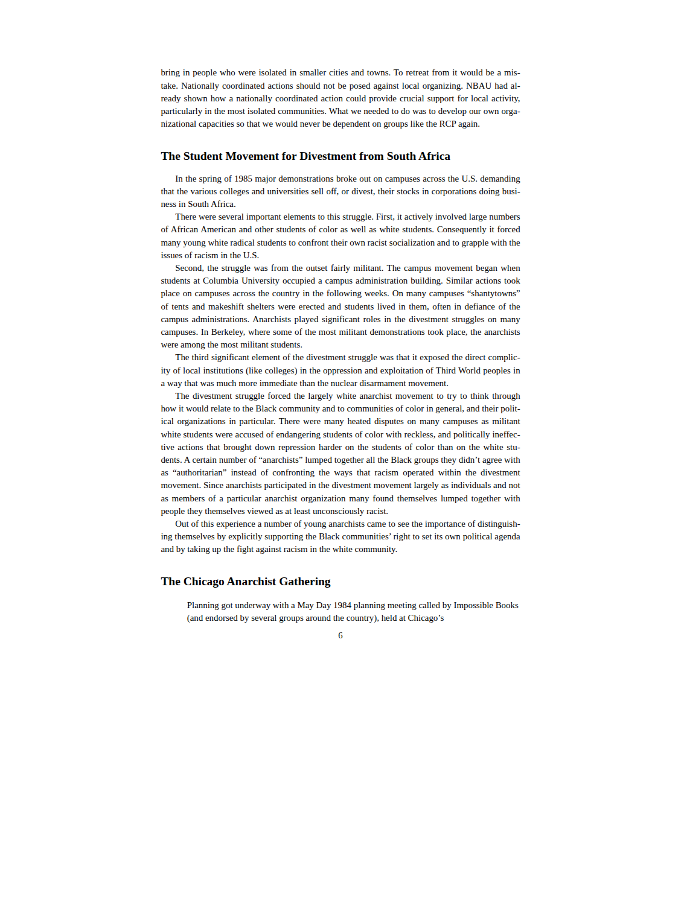bring in people who were isolated in smaller cities and towns. To retreat from it would be a mistake. Nationally coordinated actions should not be posed against local organizing. NBAU had already shown how a nationally coordinated action could provide crucial support for local activity, particularly in the most isolated communities. What we needed to do was to develop our own organizational capacities so that we would never be dependent on groups like the RCP again.
The Student Movement for Divestment from South Africa
In the spring of 1985 major demonstrations broke out on campuses across the U.S. demanding that the various colleges and universities sell off, or divest, their stocks in corporations doing business in South Africa.
There were several important elements to this struggle. First, it actively involved large numbers of African American and other students of color as well as white students. Consequently it forced many young white radical students to confront their own racist socialization and to grapple with the issues of racism in the U.S.
Second, the struggle was from the outset fairly militant. The campus movement began when students at Columbia University occupied a campus administration building. Similar actions took place on campuses across the country in the following weeks. On many campuses “shantytowns” of tents and makeshift shelters were erected and students lived in them, often in defiance of the campus administrations. Anarchists played significant roles in the divestment struggles on many campuses. In Berkeley, where some of the most militant demonstrations took place, the anarchists were among the most militant students.
The third significant element of the divestment struggle was that it exposed the direct complicity of local institutions (like colleges) in the oppression and exploitation of Third World peoples in a way that was much more immediate than the nuclear disarmament movement.
The divestment struggle forced the largely white anarchist movement to try to think through how it would relate to the Black community and to communities of color in general, and their political organizations in particular. There were many heated disputes on many campuses as militant white students were accused of endangering students of color with reckless, and politically ineffective actions that brought down repression harder on the students of color than on the white students. A certain number of “anarchists” lumped together all the Black groups they didn’t agree with as “authoritarian” instead of confronting the ways that racism operated within the divestment movement. Since anarchists participated in the divestment movement largely as individuals and not as members of a particular anarchist organization many found themselves lumped together with people they themselves viewed as at least unconsciously racist.
Out of this experience a number of young anarchists came to see the importance of distinguishing themselves by explicitly supporting the Black communities’ right to set its own political agenda and by taking up the fight against racism in the white community.
The Chicago Anarchist Gathering
Planning got underway with a May Day 1984 planning meeting called by Impossible Books (and endorsed by several groups around the country), held at Chicago’s
6